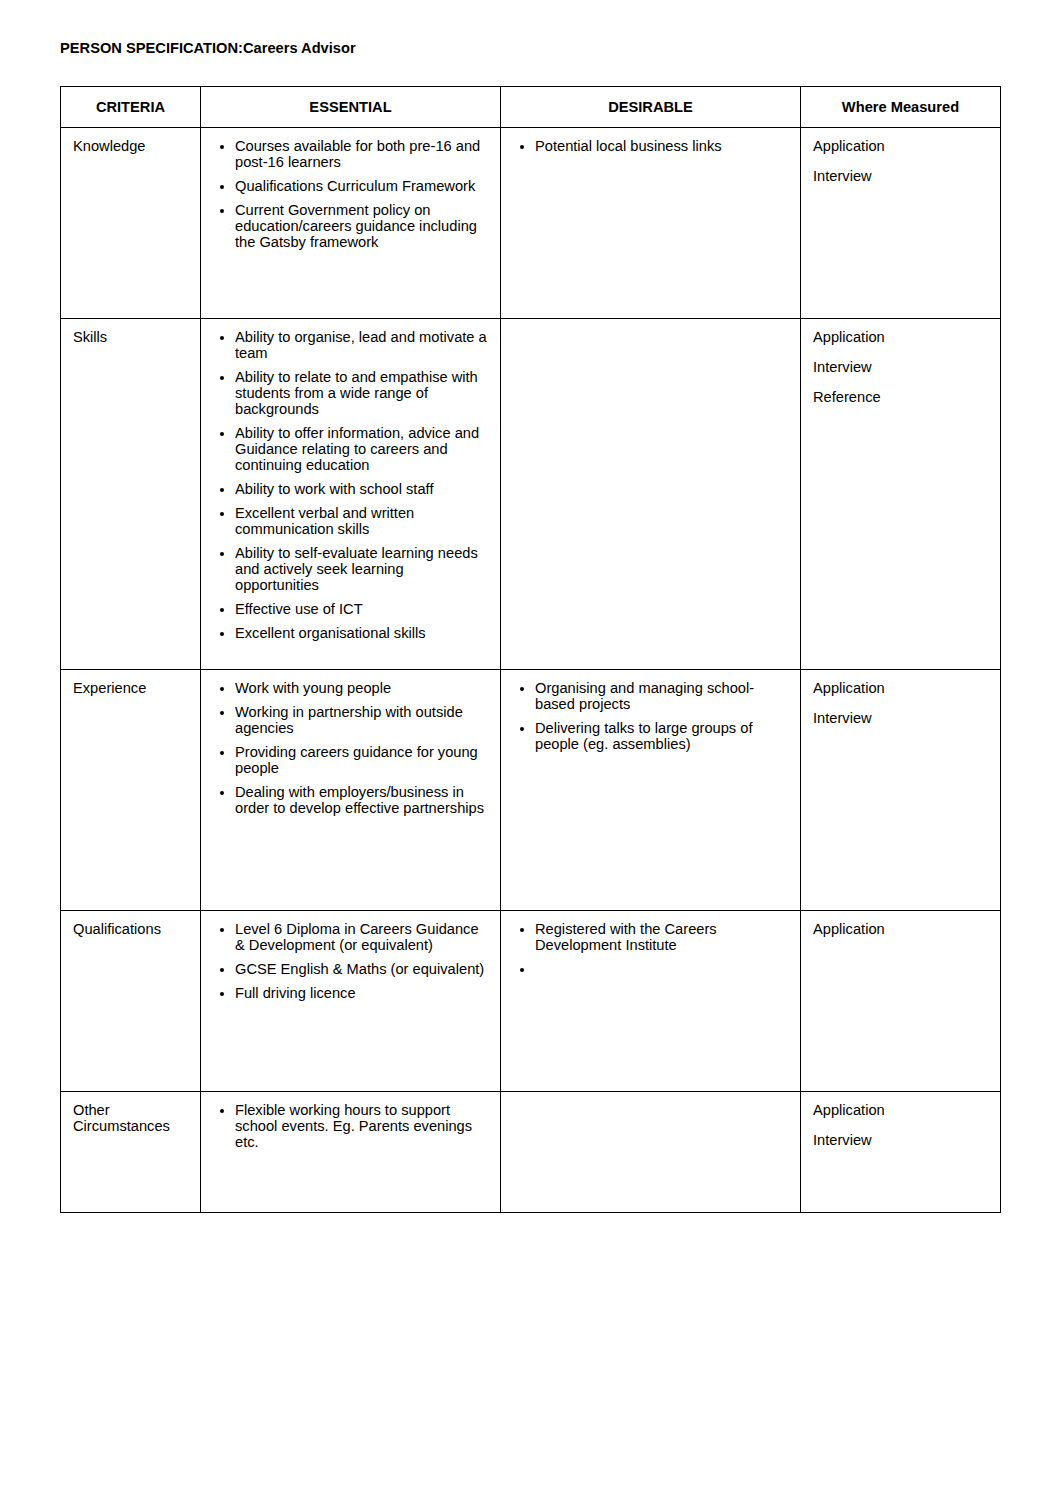PERSON SPECIFICATION:Careers Advisor
| CRITERIA | ESSENTIAL | DESIRABLE | Where Measured |
| --- | --- | --- | --- |
| Knowledge | Courses available for both pre-16 and post-16 learners Qualifications Curriculum Framework Current Government policy on education/careers guidance including the Gatsby framework | Potential local business links | Application Interview |
| Skills | Ability to organise, lead and motivate a team Ability to relate to and empathise with students from a wide range of backgrounds Ability to offer information, advice and Guidance relating to careers and continuing education Ability to work with school staff Excellent verbal and written communication skills Ability to self-evaluate learning needs and actively seek learning opportunities Effective use of ICT Excellent organisational skills | | Application Interview Reference |
| Experience | Work with young people Working in partnership with outside agencies Providing careers guidance for young people Dealing with employers/business in order to develop effective partnerships | Organising and managing school-based projects Delivering talks to large groups of people (eg. assemblies) | Application Interview |
| Qualifications | Level 6 Diploma in Careers Guidance & Development (or equivalent) GCSE English & Maths (or equivalent) Full driving licence | Registered with the Careers Development Institute | Application |
| Other Circumstances | Flexible working hours to support school events. Eg. Parents evenings etc. | | Application Interview |